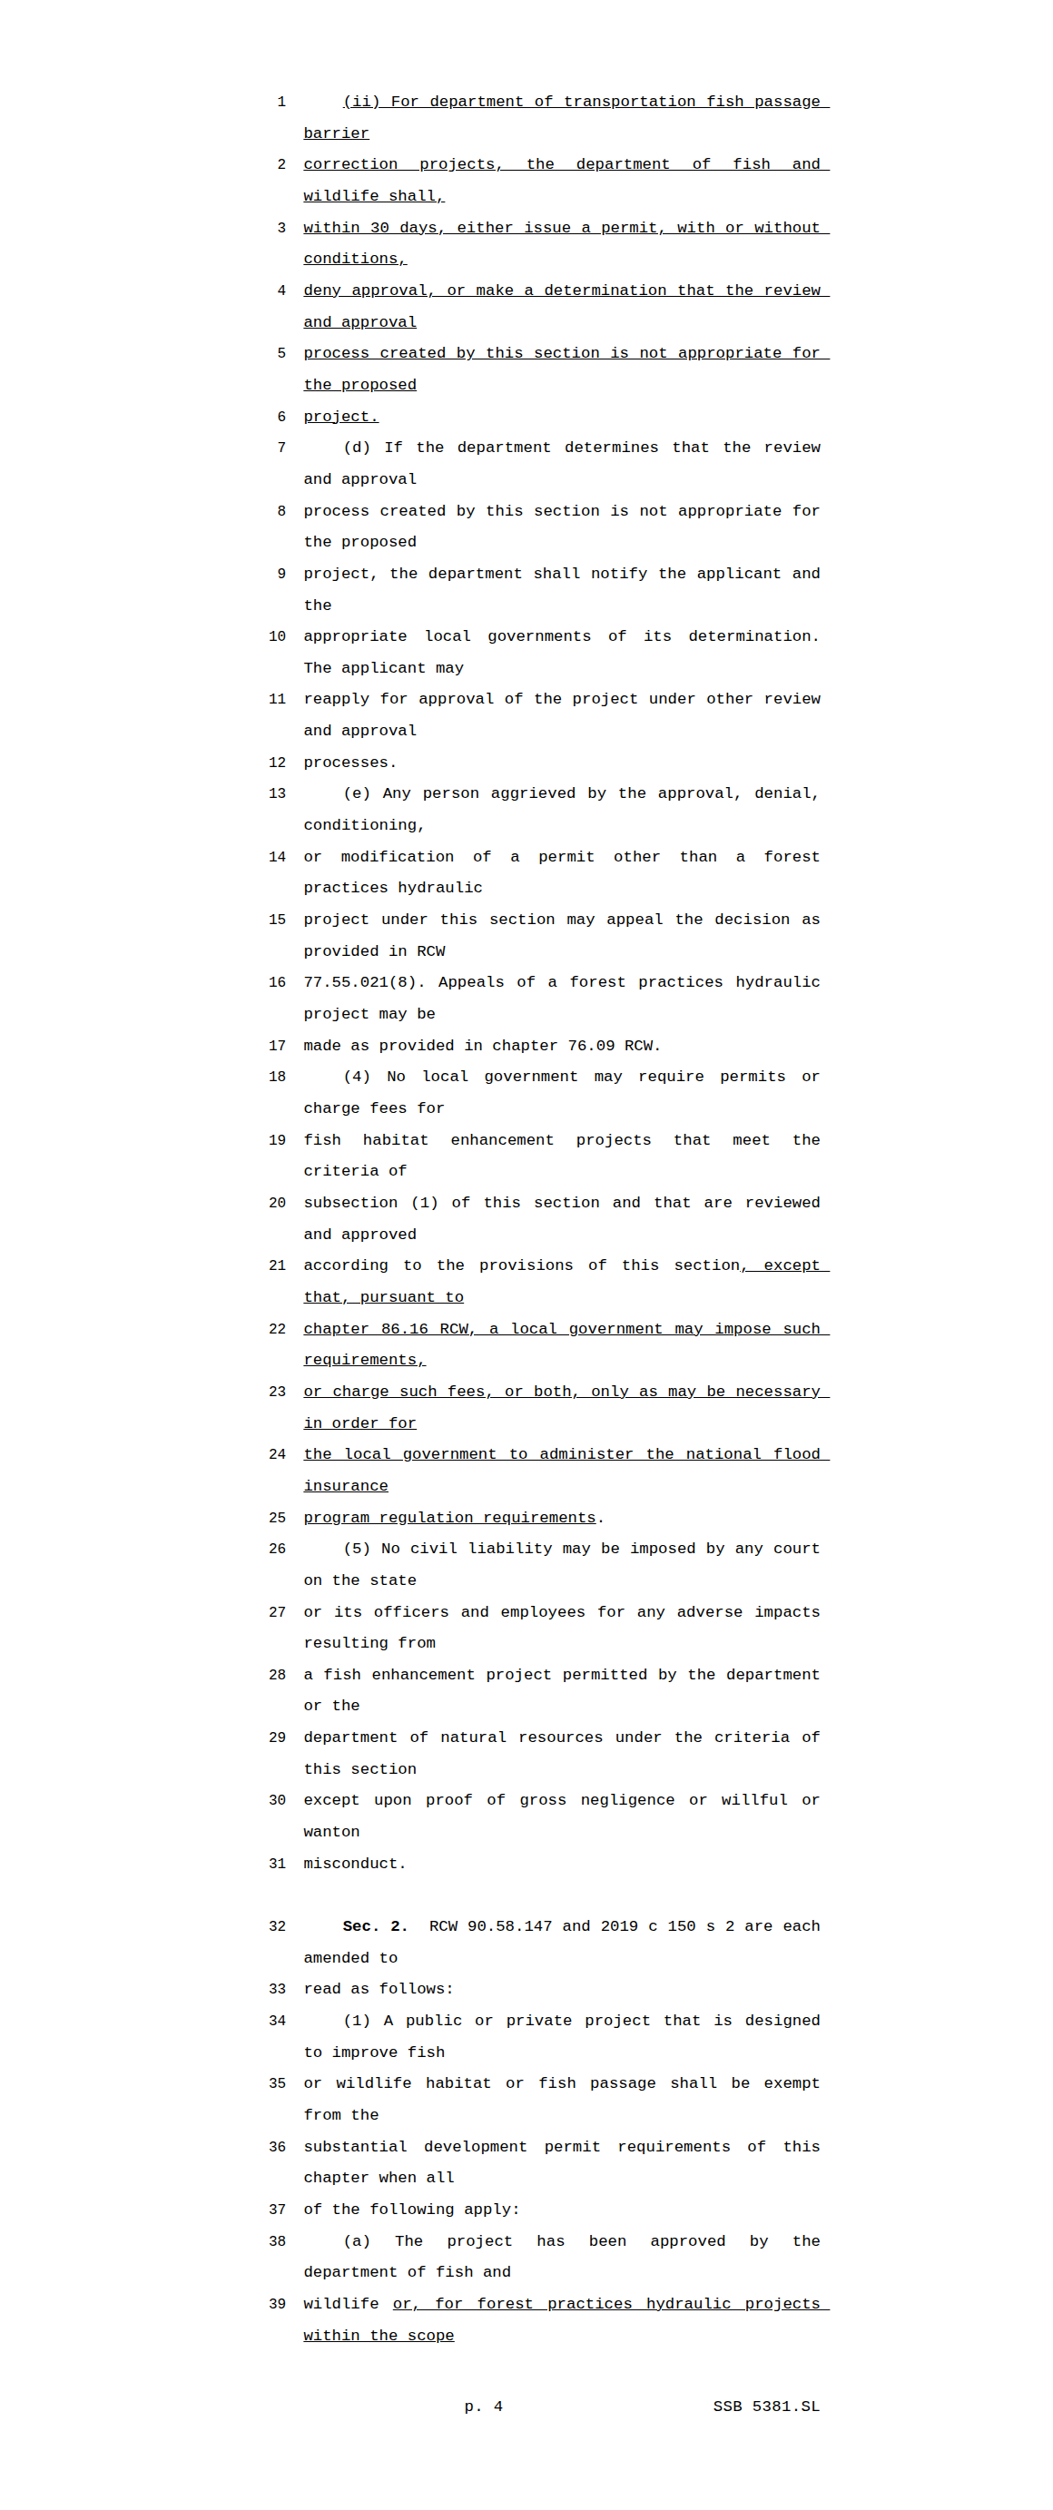1 (ii) For department of transportation fish passage barrier
2 correction projects, the department of fish and wildlife shall,
3 within 30 days, either issue a permit, with or without conditions,
4 deny approval, or make a determination that the review and approval
5 process created by this section is not appropriate for the proposed
6 project.
7 (d) If the department determines that the review and approval
8 process created by this section is not appropriate for the proposed
9 project, the department shall notify the applicant and the
10 appropriate local governments of its determination. The applicant may
11 reapply for approval of the project under other review and approval
12 processes.
13 (e) Any person aggrieved by the approval, denial, conditioning,
14 or modification of a permit other than a forest practices hydraulic
15 project under this section may appeal the decision as provided in RCW
1677.55.021(8). Appeals of a forest practices hydraulic project may be
17 made as provided in chapter 76.09 RCW.
18 (4) No local government may require permits or charge fees for
19 fish habitat enhancement projects that meet the criteria of
20 subsection (1) of this section and that are reviewed and approved
21 according to the provisions of this section, except that, pursuant to
22 chapter 86.16 RCW, a local government may impose such requirements,
23 or charge such fees, or both, only as may be necessary in order for
24 the local government to administer the national flood insurance
25 program regulation requirements.
26 (5) No civil liability may be imposed by any court on the state
27 or its officers and employees for any adverse impacts resulting from
28 a fish enhancement project permitted by the department or the
29 department of natural resources under the criteria of this section
30 except upon proof of gross negligence or willful or wanton
31 misconduct.
32 Sec. 2. RCW 90.58.147 and 2019 c 150 s 2 are each amended to
33 read as follows:
34 (1) A public or private project that is designed to improve fish
35 or wildlife habitat or fish passage shall be exempt from the
36 substantial development permit requirements of this chapter when all
37 of the following apply:
38 (a) The project has been approved by the department of fish and
39 wildlife or, for forest practices hydraulic projects within the scope
p. 4SSB 5381.SL